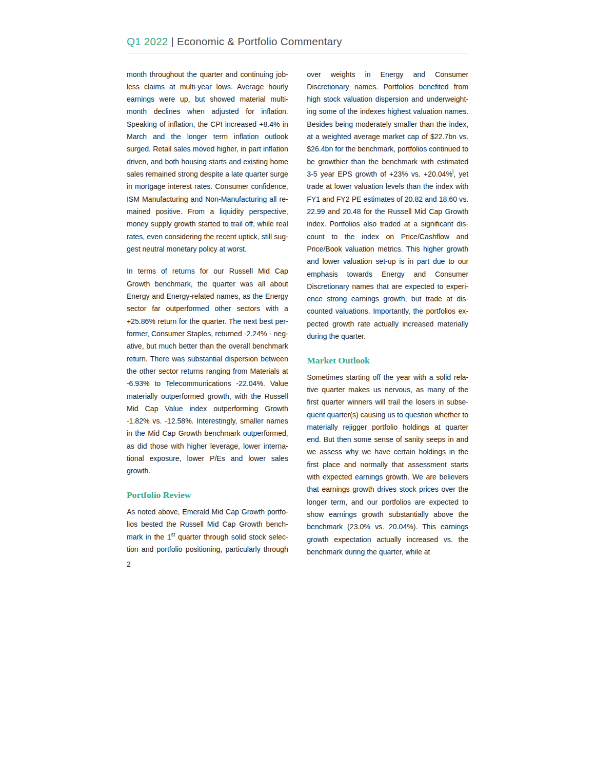Q1 2022 | Economic & Portfolio Commentary
month throughout the quarter and continuing jobless claims at multi-year lows. Average hourly earnings were up, but showed material multi-month declines when adjusted for inflation. Speaking of inflation, the CPI increased +8.4% in March and the longer term inflation outlook surged. Retail sales moved higher, in part inflation driven, and both housing starts and existing home sales remained strong despite a late quarter surge in mortgage interest rates. Consumer confidence, ISM Manufacturing and Non-Manufacturing all remained positive. From a liquidity perspective, money supply growth started to trail off, while real rates, even considering the recent uptick, still suggest neutral monetary policy at worst.
In terms of returns for our Russell Mid Cap Growth benchmark, the quarter was all about Energy and Energy-related names, as the Energy sector far outperformed other sectors with a +25.86% return for the quarter. The next best performer, Consumer Staples, returned -2.24% - negative, but much better than the overall benchmark return. There was substantial dispersion between the other sector returns ranging from Materials at -6.93% to Telecommunications -22.04%. Value materially outperformed growth, with the Russell Mid Cap Value index outperforming Growth -1.82% vs. -12.58%. Interestingly, smaller names in the Mid Cap Growth benchmark outperformed, as did those with higher leverage, lower international exposure, lower P/Es and lower sales growth.
Portfolio Review
As noted above, Emerald Mid Cap Growth portfolios bested the Russell Mid Cap Growth benchmark in the 1st quarter through solid stock selection and portfolio positioning, particularly through over weights in Energy and Consumer Discretionary names. Portfolios benefited from high stock valuation dispersion and underweighting some of the indexes highest valuation names. Besides being moderately smaller than the index, at a weighted average market cap of $22.7bn vs. $26.4bn for the benchmark, portfolios continued to be growthier than the benchmark with estimated 3-5 year EPS growth of +23% vs. +20.04%i, yet trade at lower valuation levels than the index with FY1 and FY2 PE estimates of 20.82 and 18.60 vs. 22.99 and 20.48 for the Russell Mid Cap Growth index. Portfolios also traded at a significant discount to the index on Price/Cashflow and Price/Book valuation metrics. This higher growth and lower valuation set-up is in part due to our emphasis towards Energy and Consumer Discretionary names that are expected to experience strong earnings growth, but trade at discounted valuations. Importantly, the portfolios expected growth rate actually increased materially during the quarter.
Market Outlook
Sometimes starting off the year with a solid relative quarter makes us nervous, as many of the first quarter winners will trail the losers in subsequent quarter(s) causing us to question whether to materially rejigger portfolio holdings at quarter end. But then some sense of sanity seeps in and we assess why we have certain holdings in the first place and normally that assessment starts with expected earnings growth. We are believers that earnings growth drives stock prices over the longer term, and our portfolios are expected to show earnings growth substantially above the benchmark (23.0% vs. 20.04%). This earnings growth expectation actually increased vs. the benchmark during the quarter, while at
2